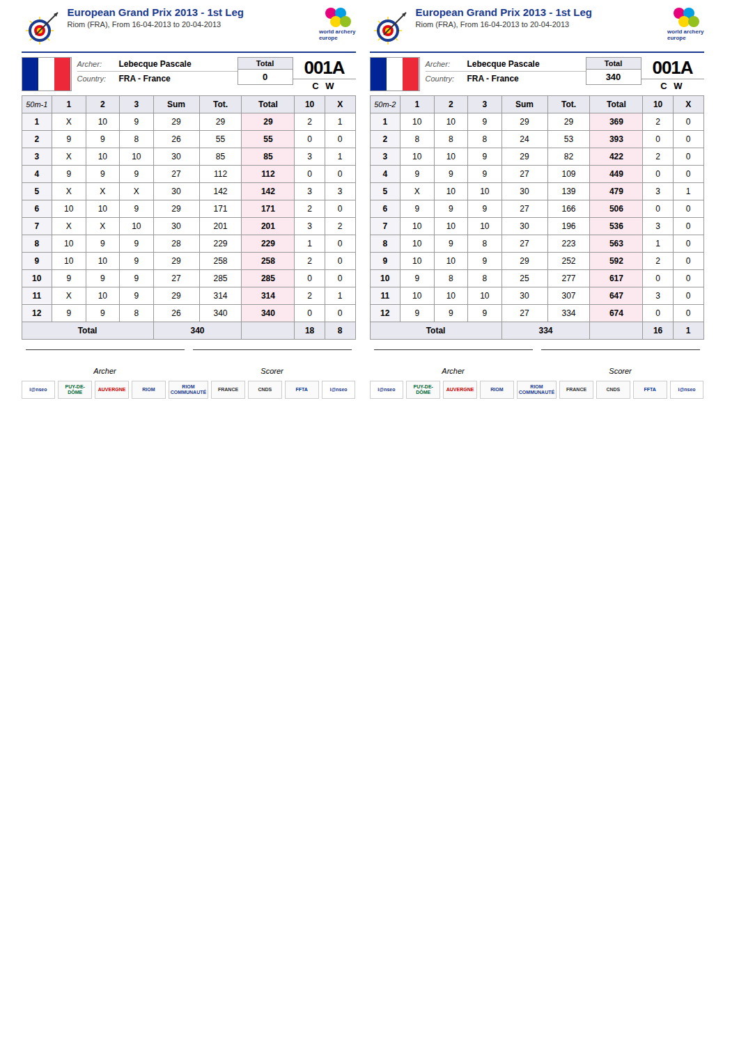European Grand Prix 2013 - 1st Leg
Riom (FRA), From 16-04-2013 to 20-04-2013
world archery
europe
Archer: Lebecque Pascale
Country: FRA - France
Total
0
001A
C W
| 50m-1 | 1 | 2 | 3 | Sum | Tot. | Total | 10 | X |
| --- | --- | --- | --- | --- | --- | --- | --- | --- |
| 1 | X | 10 | 9 | 29 | 29 | 29 | 2 | 1 |
| 2 | 9 | 9 | 8 | 26 | 55 | 55 | 0 | 0 |
| 3 | X | 10 | 10 | 30 | 85 | 85 | 3 | 1 |
| 4 | 9 | 9 | 9 | 27 | 112 | 112 | 0 | 0 |
| 5 | X | X | X | 30 | 142 | 142 | 3 | 3 |
| 6 | 10 | 10 | 9 | 29 | 171 | 171 | 2 | 0 |
| 7 | X | X | 10 | 30 | 201 | 201 | 3 | 2 |
| 8 | 10 | 9 | 9 | 28 | 229 | 229 | 1 | 0 |
| 9 | 10 | 10 | 9 | 29 | 258 | 258 | 2 | 0 |
| 10 | 9 | 9 | 9 | 27 | 285 | 285 | 0 | 0 |
| 11 | X | 10 | 9 | 29 | 314 | 314 | 2 | 1 |
| 12 | 9 | 9 | 8 | 26 | 340 | 340 | 0 | 0 |
| Total | 340 | | 18 | 8 |
Archer
Scorer
i@nseo
PUY-DE-DÔME
AUVERGNE
RIOM
RIOM
COMMUNAUTÉ
FRANCE
CNDS
FFTA
i@nseo
European Grand Prix 2013 - 1st Leg
Riom (FRA), From 16-04-2013 to 20-04-2013
world archery
europe
Archer: Lebecque Pascale
Country: FRA - France
Total
340
001A
C W
| 50m-2 | 1 | 2 | 3 | Sum | Tot. | Total | 10 | X |
| --- | --- | --- | --- | --- | --- | --- | --- | --- |
| 1 | 10 | 10 | 9 | 29 | 29 | 369 | 2 | 0 |
| 2 | 8 | 8 | 8 | 24 | 53 | 393 | 0 | 0 |
| 3 | 10 | 10 | 9 | 29 | 82 | 422 | 2 | 0 |
| 4 | 9 | 9 | 9 | 27 | 109 | 449 | 0 | 0 |
| 5 | X | 10 | 10 | 30 | 139 | 479 | 3 | 1 |
| 6 | 9 | 9 | 9 | 27 | 166 | 506 | 0 | 0 |
| 7 | 10 | 10 | 10 | 30 | 196 | 536 | 3 | 0 |
| 8 | 10 | 9 | 8 | 27 | 223 | 563 | 1 | 0 |
| 9 | 10 | 10 | 9 | 29 | 252 | 592 | 2 | 0 |
| 10 | 9 | 8 | 8 | 25 | 277 | 617 | 0 | 0 |
| 11 | 10 | 10 | 10 | 30 | 307 | 647 | 3 | 0 |
| 12 | 9 | 9 | 9 | 27 | 334 | 674 | 0 | 0 |
| Total | 334 | | 16 | 1 |
Archer
Scorer
i@nseo
PUY-DE-DÔME
AUVERGNE
RIOM
RIOM
COMMUNAUTÉ
FRANCE
CNDS
FFTA
i@nseo